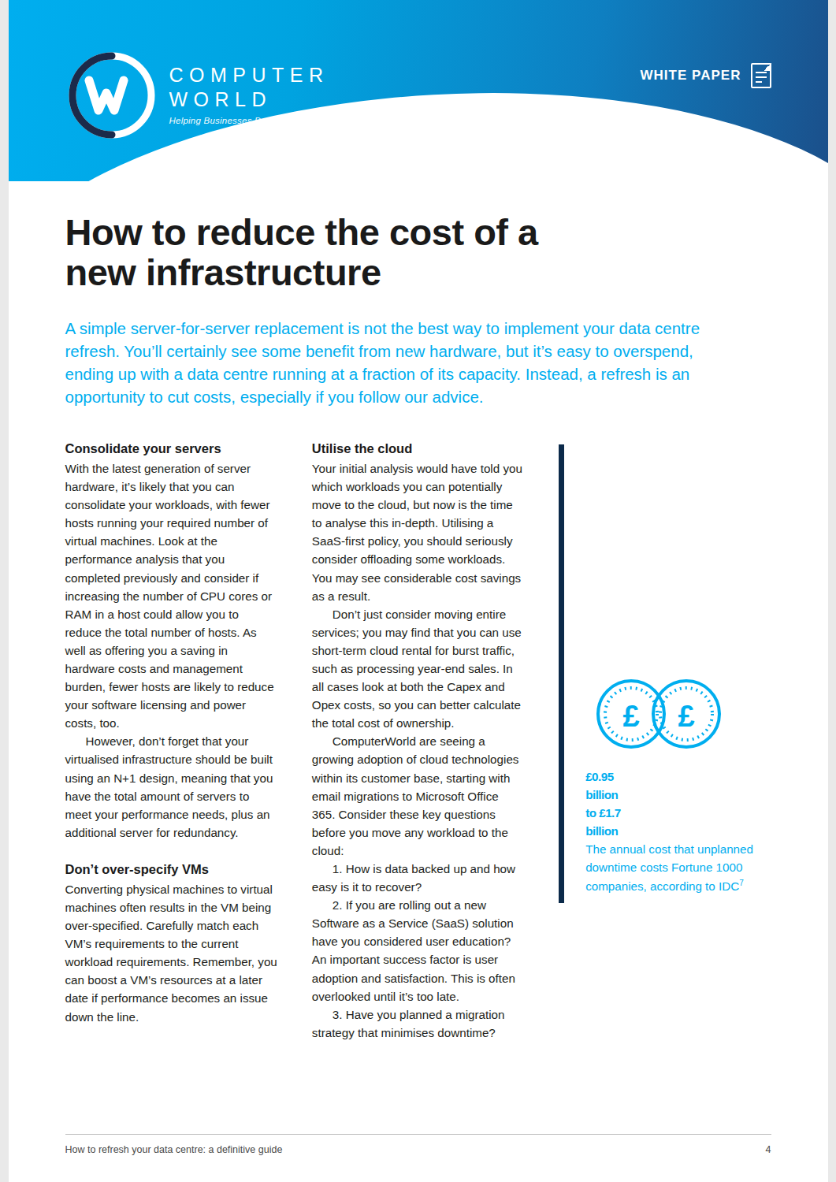COMPUTER WORLD Helping Businesses Define Tomorrow™
WHITE PAPER
How to reduce the cost of a
new infrastructure
A simple server-for-server replacement is not the best way to implement your data centre refresh. You’ll certainly see some benefit from new hardware, but it’s easy to overspend, ending up with a data centre running at a fraction of its capacity. Instead, a refresh is an opportunity to cut costs, especially if you follow our advice.
Consolidate your servers
With the latest generation of server hardware, it’s likely that you can consolidate your workloads, with fewer hosts running your required number of virtual machines. Look at the performance analysis that you completed previously and consider if increasing the number of CPU cores or RAM in a host could allow you to reduce the total number of hosts. As well as offering you a saving in hardware costs and management burden, fewer hosts are likely to reduce your software licensing and power costs, too.
However, don’t forget that your virtualised infrastructure should be built using an N+1 design, meaning that you have the total amount of servers to meet your performance needs, plus an additional server for redundancy.
Don’t over-specify VMs
Converting physical machines to virtual machines often results in the VM being over-specified. Carefully match each VM’s requirements to the current workload requirements. Remember, you can boost a VM’s resources at a later date if performance becomes an issue down the line.
Utilise the cloud
Your initial analysis would have told you which workloads you can potentially move to the cloud, but now is the time to analyse this in-depth. Utilising a SaaS-first policy, you should seriously consider offloading some workloads. You may see considerable cost savings as a result.
Don’t just consider moving entire services; you may find that you can use short-term cloud rental for burst traffic, such as processing year-end sales. In all cases look at both the Capex and Opex costs, so you can better calculate the total cost of ownership.
ComputerWorld are seeing a growing adoption of cloud technologies within its customer base, starting with email migrations to Microsoft Office 365. Consider these key questions before you move any workload to the cloud:
1. How is data backed up and how easy is it to recover?
2. If you are rolling out a new Software as a Service (SaaS) solution have you considered user education? An important success factor is user adoption and satisfaction. This is often overlooked until it’s too late.
3. Have you planned a migration strategy that minimises downtime?
£ £
£0.95
billion
to £1.7
billion
The annual cost that unplanned downtime costs Fortune 1000 companies, according to IDC7
How to refresh your data centre: a definitive guide 4